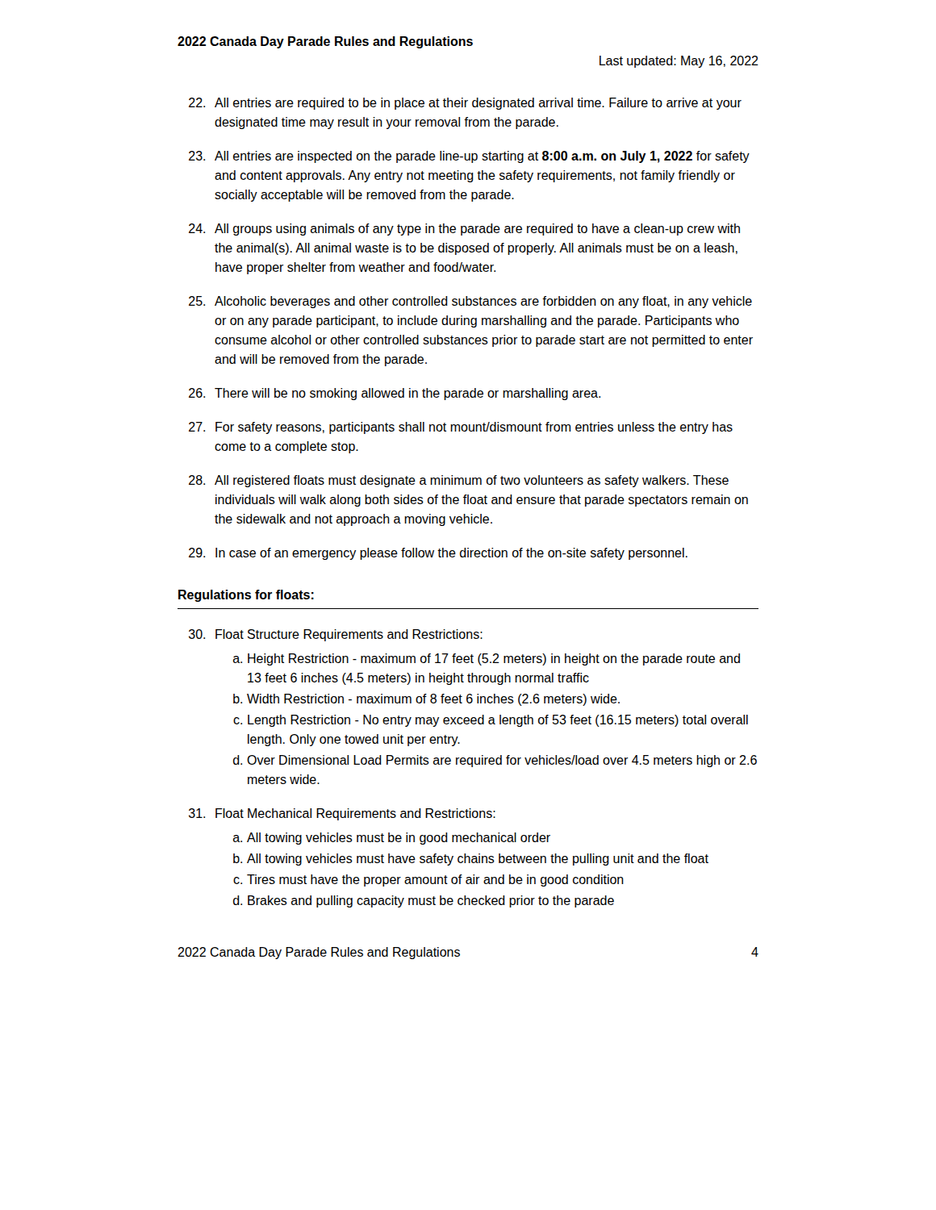2022 Canada Day Parade Rules and Regulations
Last updated: May 16, 2022
All entries are required to be in place at their designated arrival time. Failure to arrive at your designated time may result in your removal from the parade.
All entries are inspected on the parade line-up starting at 8:00 a.m. on July 1, 2022 for safety and content approvals. Any entry not meeting the safety requirements, not family friendly or socially acceptable will be removed from the parade.
All groups using animals of any type in the parade are required to have a clean-up crew with the animal(s). All animal waste is to be disposed of properly. All animals must be on a leash, have proper shelter from weather and food/water.
Alcoholic beverages and other controlled substances are forbidden on any float, in any vehicle or on any parade participant, to include during marshalling and the parade. Participants who consume alcohol or other controlled substances prior to parade start are not permitted to enter and will be removed from the parade.
There will be no smoking allowed in the parade or marshalling area.
For safety reasons, participants shall not mount/dismount from entries unless the entry has come to a complete stop.
All registered floats must designate a minimum of two volunteers as safety walkers. These individuals will walk along both sides of the float and ensure that parade spectators remain on the sidewalk and not approach a moving vehicle.
In case of an emergency please follow the direction of the on-site safety personnel.
Regulations for floats:
Float Structure Requirements and Restrictions:
Height Restriction - maximum of 17 feet (5.2 meters) in height on the parade route and 13 feet 6 inches (4.5 meters) in height through normal traffic
Width Restriction - maximum of 8 feet 6 inches (2.6 meters) wide.
Length Restriction - No entry may exceed a length of 53 feet (16.15 meters) total overall length. Only one towed unit per entry.
Over Dimensional Load Permits are required for vehicles/load over 4.5 meters high or 2.6 meters wide.
Float Mechanical Requirements and Restrictions:
All towing vehicles must be in good mechanical order
All towing vehicles must have safety chains between the pulling unit and the float
Tires must have the proper amount of air and be in good condition
Brakes and pulling capacity must be checked prior to the parade
2022 Canada Day Parade Rules and Regulations 4